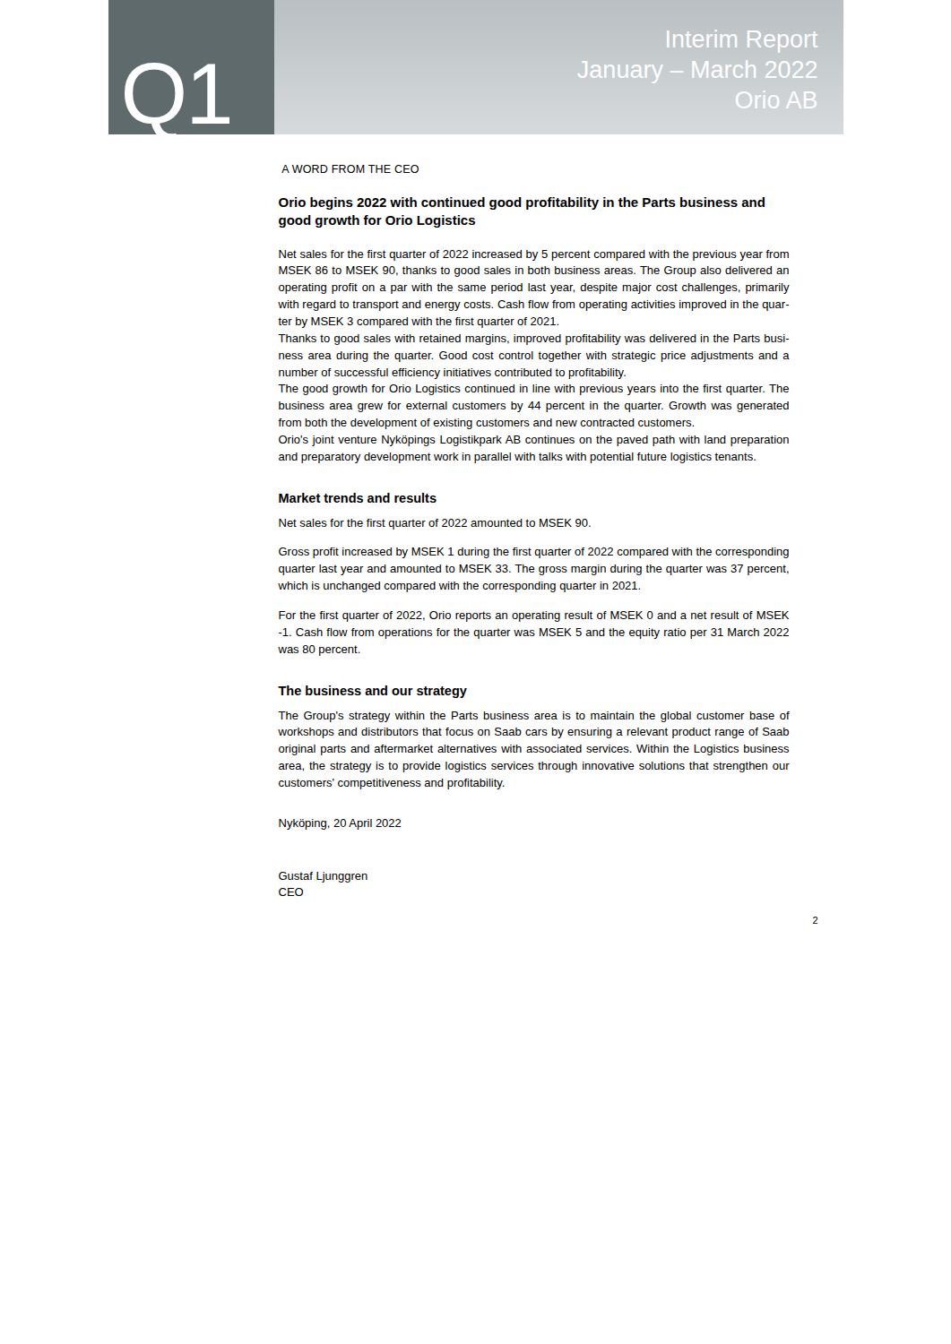Q1
Interim Report
January – March 2022
Orio AB
A WORD FROM THE CEO
Orio begins 2022 with continued good profitability in the Parts business and good growth for Orio Logistics
Net sales for the first quarter of 2022 increased by 5 percent compared with the previous year from MSEK 86 to MSEK 90, thanks to good sales in both business areas. The Group also delivered an operating profit on a par with the same period last year, despite major cost challenges, primarily with regard to transport and energy costs. Cash flow from operating activities improved in the quarter by MSEK 3 compared with the first quarter of 2021.
Thanks to good sales with retained margins, improved profitability was delivered in the Parts business area during the quarter. Good cost control together with strategic price adjustments and a number of successful efficiency initiatives contributed to profitability.
The good growth for Orio Logistics continued in line with previous years into the first quarter. The business area grew for external customers by 44 percent in the quarter. Growth was generated from both the development of existing customers and new contracted customers.
Orio's joint venture Nyköpings Logistikpark AB continues on the paved path with land preparation and preparatory development work in parallel with talks with potential future logistics tenants.
Market trends and results
Net sales for the first quarter of 2022 amounted to MSEK 90.
Gross profit increased by MSEK 1 during the first quarter of 2022 compared with the corresponding quarter last year and amounted to MSEK 33. The gross margin during the quarter was 37 percent, which is unchanged compared with the corresponding quarter in 2021.
For the first quarter of 2022, Orio reports an operating result of MSEK 0 and a net result of MSEK -1. Cash flow from operations for the quarter was MSEK 5 and the equity ratio per 31 March 2022 was 80 percent.
The business and our strategy
The Group's strategy within the Parts business area is to maintain the global customer base of workshops and distributors that focus on Saab cars by ensuring a relevant product range of Saab original parts and aftermarket alternatives with associated services. Within the Logistics business area, the strategy is to provide logistics services through innovative solutions that strengthen our customers' competitiveness and profitability.
Nyköping, 20 April 2022
Gustaf Ljunggren
CEO
2